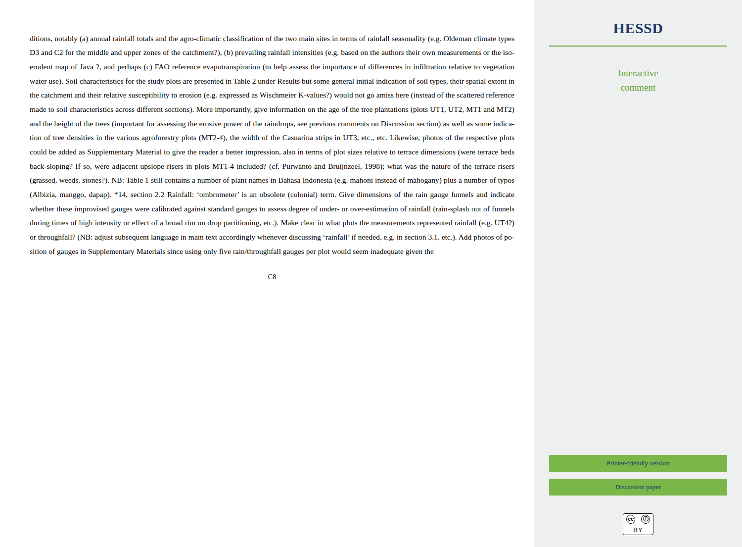ditions, notably (a) annual rainfall totals and the agro-climatic classification of the two main sites in terms of rainfall seasonality (e.g. Oldeman climate types D3 and C2 for the middle and upper zones of the catchment?), (b) prevailing rainfall intensities (e.g. based on the authors their own measurements or the iso-erodent map of Java ?, and perhaps (c) FAO reference evapotranspiration (to help assess the importance of differences in infiltration relative to vegetation water use). Soil characteristics for the study plots are presented in Table 2 under Results but some general initial indication of soil types, their spatial extent in the catchment and their relative susceptibility to erosion (e.g. expressed as Wischmeier K-values?) would not go amiss here (instead of the scattered reference made to soil characteristics across different sections). More importantly, give information on the age of the tree plantations (plots UT1, UT2, MT1 and MT2) and the height of the trees (important for assessing the erosive power of the raindrops, see previous comments on Discussion section) as well as some indication of tree densities in the various agroforestry plots (MT2-4), the width of the Casuarina strips in UT3, etc., etc. Likewise, photos of the respective plots could be added as Supplementary Material to give the reader a better impression, also in terms of plot sizes relative to terrace dimensions (were terrace beds back-sloping? If so, were adjacent upslope risers in plots MT1-4 included? (cf. Purwanto and Bruijnzeel, 1998); what was the nature of the terrace risers (grassed, weeds, stones?). NB: Table 1 still contains a number of plant names in Bahasa Indonesia (e.g. mahoni instead of mahogany) plus a number of typos (Albizia, manggo, dapap). *14, section 2.2 Rainfall: ‘ombrometer’ is an obsolete (colonial) term. Give dimensions of the rain gauge funnels and indicate whether these improvised gauges were calibrated against standard gauges to assess degree of under- or over-estimation of rainfall (rain-splash out of funnels during times of high intensity or effect of a broad rim on drop partitioning, etc.). Make clear in what plots the measurements represented rainfall (e.g. UT4?) or throughfall? (NB: adjust subsequent language in main text accordingly whenever discussing ‘rainfall’ if needed, e.g. in section 3.1, etc.). Add photos of position of gauges in Supplementary Materials since using only five rain/throughfall gauges per plot would seem inadequate given the
C8
HESSD
Interactive
comment
Printer-friendly version Discussion paper
| cc | ⓘ |
| BY |